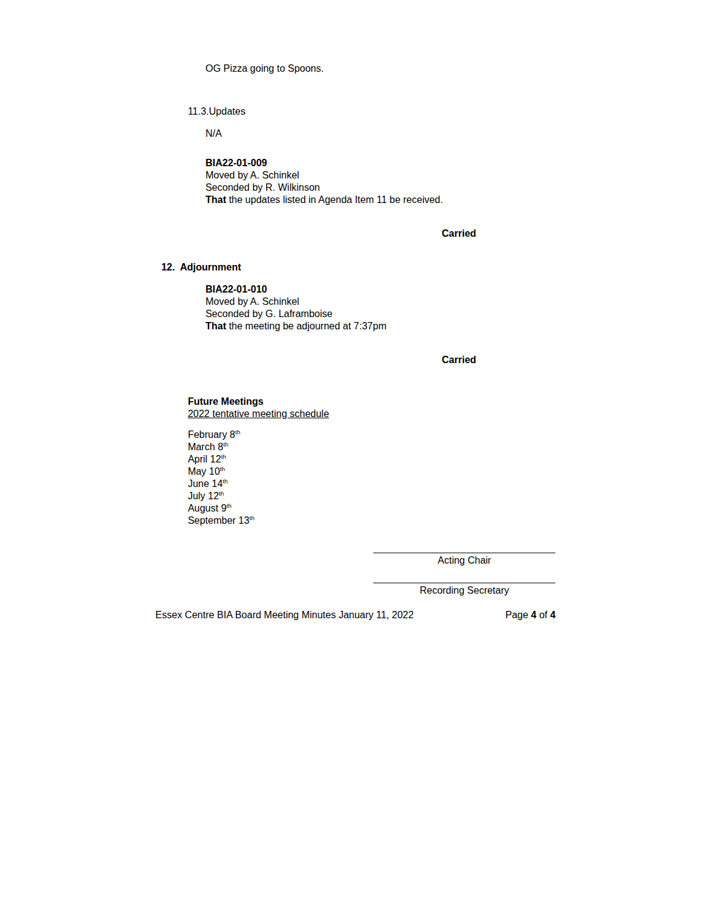OG Pizza going to Spoons.
11.3.Updates
N/A
BIA22-01-009
Moved by A. Schinkel
Seconded by R. Wilkinson
That the updates listed in Agenda Item 11 be received.
Carried
12. Adjournment
BIA22-01-010
Moved by A. Schinkel
Seconded by G. Laframboise
That the meeting be adjourned at 7:37pm
Carried
Future Meetings
2022 tentative meeting schedule
February 8th
March 8th
April 12th
May 10th
June 14th
July 12th
August 9th
September 13th
Acting Chair
Recording Secretary
Essex Centre BIA Board Meeting Minutes January 11, 2022
Page 4 of 4